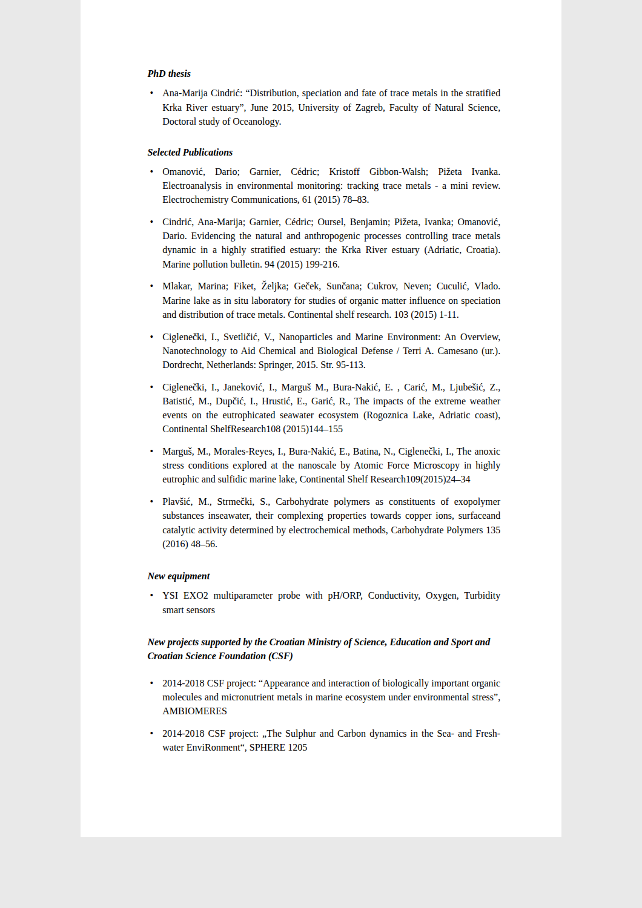PhD thesis
Ana-Marija Cindrić: “Distribution, speciation and fate of trace metals in the stratified Krka River estuary”, June 2015, University of Zagreb, Faculty of Natural Science, Doctoral study of Oceanology.
Selected Publications
Omanović, Dario; Garnier, Cédric; Kristoff Gibbon-Walsh; Pižeta Ivanka. Electroanalysis in environmental monitoring: tracking trace metals - a mini review. Electrochemistry Communications, 61 (2015) 78–83.
Cindrić, Ana-Marija; Garnier, Cédric; Oursel, Benjamin; Pižeta, Ivanka; Omanović, Dario. Evidencing the natural and anthropogenic processes controlling trace metals dynamic in a highly stratified estuary: the Krka River estuary (Adriatic, Croatia). Marine pollution bulletin. 94 (2015) 199-216.
Mlakar, Marina; Fiket, Željka; Geček, Sunčana; Cukrov, Neven; Cuculić, Vlado. Marine lake as in situ laboratory for studies of organic matter influence on speciation and distribution of trace metals. Continental shelf research. 103 (2015) 1-11.
Ciglenečki, I., Svetličić, V., Nanoparticles and Marine Environment: An Overview, Nanotechnology to Aid Chemical and Biological Defense / Terri A. Camesano (ur.). Dordrecht, Netherlands: Springer, 2015. Str. 95-113.
Ciglenečki, I., Janeković, I., Marguš M., Bura-Nakić, E. , Carić, M., Ljubešić, Z., Batistić, M., Dupčić, I., Hrustić, E., Garić, R., The impacts of the extreme weather events on the eutrophicated seawater ecosystem (Rogoznica Lake, Adriatic coast), Continental ShelfResearch108 (2015)144–155
Marguš, M., Morales-Reyes, I., Bura-Nakić, E., Batina, N., Ciglenečki, I., The anoxic stress conditions explored at the nanoscale by Atomic Force Microscopy in highly eutrophic and sulfidic marine lake, Continental Shelf Research109(2015)24–34
Plavšić, M., Strmečki, S., Carbohydrate polymers as constituents of exopolymer substances inseawater, their complexing properties towards copper ions, surfaceand catalytic activity determined by electrochemical methods, Carbohydrate Polymers 135 (2016) 48–56.
New equipment
YSI EXO2 multiparameter probe with pH/ORP, Conductivity, Oxygen, Turbidity smart sensors
New projects supported by the Croatian Ministry of Science, Education and Sport and Croatian Science Foundation (CSF)
2014-2018 CSF project: “Appearance and interaction of biologically important organic molecules and micronutrient metals in marine ecosystem under environmental stress”, AMBIOMERES
2014-2018 CSF project: „The Sulphur and Carbon dynamics in the Sea- and Fresh-water EnviRonment“, SPHERE 1205